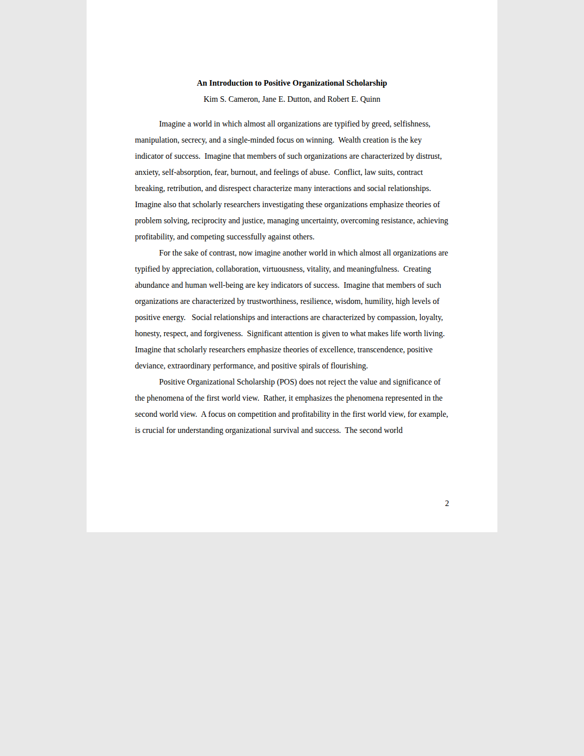An Introduction to Positive Organizational Scholarship
Kim S. Cameron, Jane E. Dutton, and Robert E. Quinn
Imagine a world in which almost all organizations are typified by greed, selfishness, manipulation, secrecy, and a single-minded focus on winning. Wealth creation is the key indicator of success. Imagine that members of such organizations are characterized by distrust, anxiety, self-absorption, fear, burnout, and feelings of abuse. Conflict, law suits, contract breaking, retribution, and disrespect characterize many interactions and social relationships. Imagine also that scholarly researchers investigating these organizations emphasize theories of problem solving, reciprocity and justice, managing uncertainty, overcoming resistance, achieving profitability, and competing successfully against others.
For the sake of contrast, now imagine another world in which almost all organizations are typified by appreciation, collaboration, virtuousness, vitality, and meaningfulness. Creating abundance and human well-being are key indicators of success. Imagine that members of such organizations are characterized by trustworthiness, resilience, wisdom, humility, high levels of positive energy. Social relationships and interactions are characterized by compassion, loyalty, honesty, respect, and forgiveness. Significant attention is given to what makes life worth living. Imagine that scholarly researchers emphasize theories of excellence, transcendence, positive deviance, extraordinary performance, and positive spirals of flourishing.
Positive Organizational Scholarship (POS) does not reject the value and significance of the phenomena of the first world view. Rather, it emphasizes the phenomena represented in the second world view. A focus on competition and profitability in the first world view, for example, is crucial for understanding organizational survival and success. The second world
2